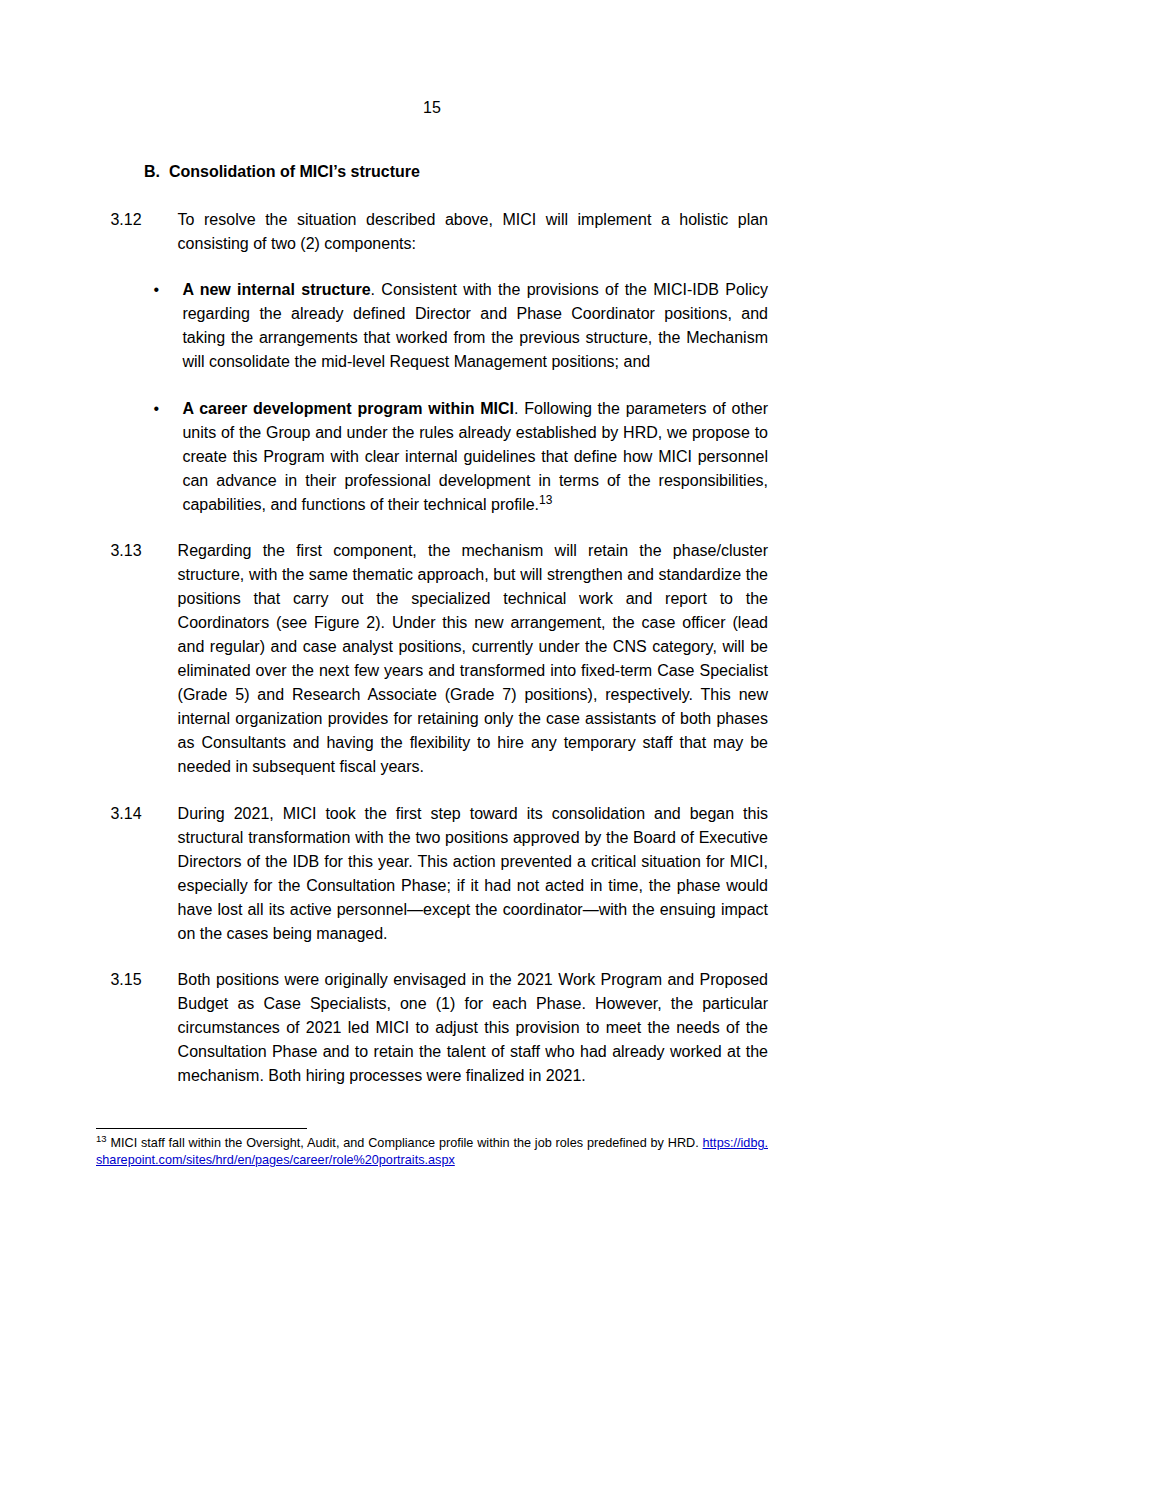15
B. Consolidation of MICI’s structure
3.12
To resolve the situation described above, MICI will implement a holistic plan consisting of two (2) components:
• A new internal structure. Consistent with the provisions of the MICI-IDB Policy regarding the already defined Director and Phase Coordinator positions, and taking the arrangements that worked from the previous structure, the Mechanism will consolidate the mid-level Request Management positions; and
• A career development program within MICI. Following the parameters of other units of the Group and under the rules already established by HRD, we propose to create this Program with clear internal guidelines that define how MICI personnel can advance in their professional development in terms of the responsibilities, capabilities, and functions of their technical profile.13
3.13
Regarding the first component, the mechanism will retain the phase/cluster structure, with the same thematic approach, but will strengthen and standardize the positions that carry out the specialized technical work and report to the Coordinators (see Figure 2). Under this new arrangement, the case officer (lead and regular) and case analyst positions, currently under the CNS category, will be eliminated over the next few years and transformed into fixed-term Case Specialist (Grade 5) and Research Associate (Grade 7) positions), respectively. This new internal organization provides for retaining only the case assistants of both phases as Consultants and having the flexibility to hire any temporary staff that may be needed in subsequent fiscal years.
3.14
During 2021, MICI took the first step toward its consolidation and began this structural transformation with the two positions approved by the Board of Executive Directors of the IDB for this year. This action prevented a critical situation for MICI, especially for the Consultation Phase; if it had not acted in time, the phase would have lost all its active personnel—except the coordinator—with the ensuing impact on the cases being managed.
3.15
Both positions were originally envisaged in the 2021 Work Program and Proposed Budget as Case Specialists, one (1) for each Phase. However, the particular circumstances of 2021 led MICI to adjust this provision to meet the needs of the Consultation Phase and to retain the talent of staff who had already worked at the mechanism. Both hiring processes were finalized in 2021.
13 MICI staff fall within the Oversight, Audit, and Compliance profile within the job roles predefined by HRD. https://idbg.sharepoint.com/sites/hrd/en/pages/career/role%20portraits.aspx